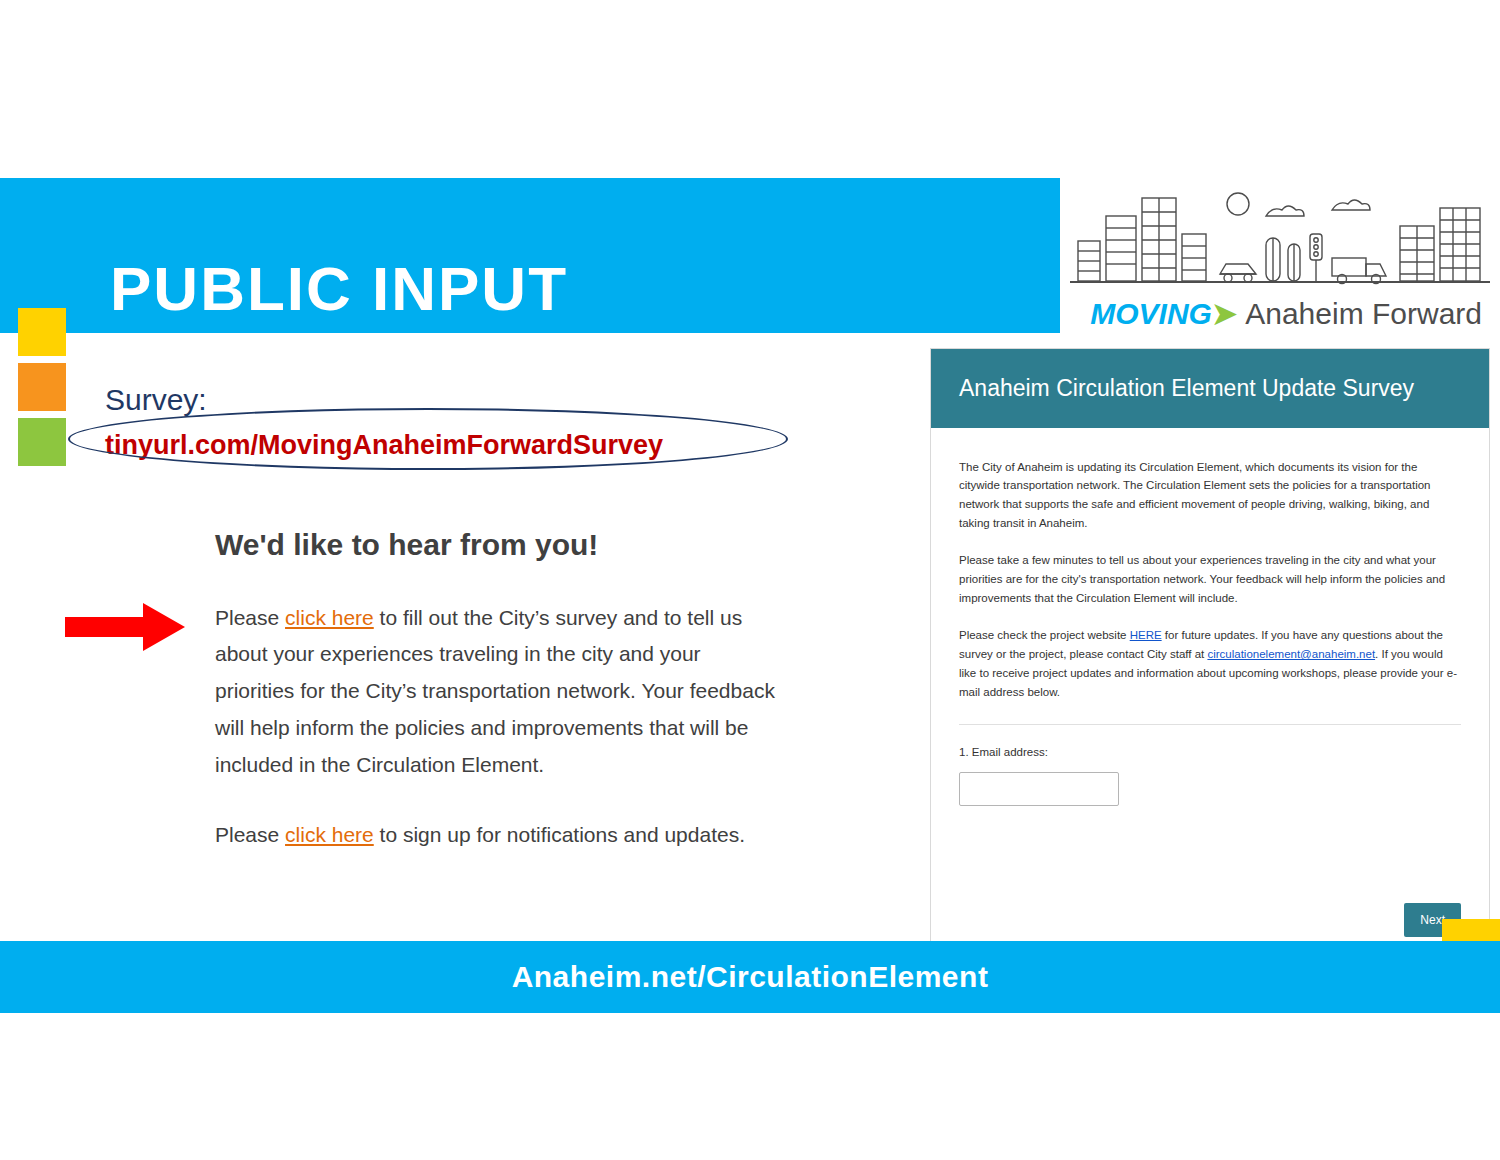PUBLIC INPUT
MOVING➤ Anaheim Forward
Survey:
tinyurl.com/MovingAnaheimForwardSurvey
We'd like to hear from you!
Please click here to fill out the City’s survey and to tell us about your experiences traveling in the city and your priorities for the City’s transportation network. Your feedback will help inform the policies and improvements that will be included in the Circulation Element.
Please click here to sign up for notifications and updates.
Anaheim Circulation Element Update Survey
The City of Anaheim is updating its Circulation Element, which documents its vision for the citywide transportation network. The Circulation Element sets the policies for a transportation network that supports the safe and efficient movement of people driving, walking, biking, and taking transit in Anaheim.
Please take a few minutes to tell us about your experiences traveling in the city and what your priorities are for the city's transportation network. Your feedback will help inform the policies and improvements that the Circulation Element will include.
Please check the project website HERE for future updates. If you have any questions about the survey or the project, please contact City staff at circulationelement@anaheim.net. If you would like to receive project updates and information about upcoming workshops, please provide your e-mail address below.
1. Email address:
Next
Anaheim.net/CirculationElement